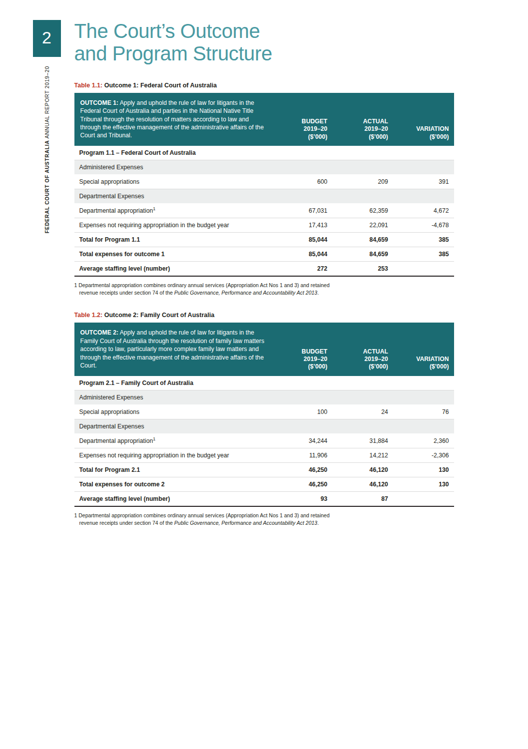2
FEDERAL COURT OF AUSTRALIA ANNUAL REPORT 2019–20
The Court’s Outcome
and Program Structure
Table 1.1: Outcome 1: Federal Court of Australia
| OUTCOME 1: Apply and uphold the rule of law for litigants in the Federal Court of Australia and parties in the National Native Title Tribunal through the resolution of matters according to law and through the effective management of the administrative affairs of the Court and Tribunal. | BUDGET 2019–20 ($’000) | ACTUAL 2019–20 ($’000) | VARIATION ($’000) |
| --- | --- | --- | --- |
| Program 1.1 – Federal Court of Australia | | | |
| Administered Expenses | | | |
| Special appropriations | 600 | 209 | 391 |
| Departmental Expenses | | | |
| Departmental appropriation 1 | 67,031 | 62,359 | 4,672 |
| Expenses not requiring appropriation in the budget year | 17,413 | 22,091 | -4,678 |
| Total for Program 1.1 | 85,044 | 84,659 | 385 |
| Total expenses for outcome 1 | 85,044 | 84,659 | 385 |
| Average staffing level (number) | 272 | 253 | |
1 Departmental appropriation combines ordinary annual services (Appropriation Act Nos 1 and 3) and retained revenue receipts under section 74 of the Public Governance, Performance and Accountability Act 2013.
Table 1.2: Outcome 2: Family Court of Australia
| OUTCOME 2: Apply and uphold the rule of law for litigants in the Family Court of Australia through the resolution of family law matters according to law, particularly more complex family law matters and through the effective management of the administrative affairs of the Court. | BUDGET 2019–20 ($’000) | ACTUAL 2019–20 ($’000) | VARIATION ($’000) |
| --- | --- | --- | --- |
| Program 2.1 – Family Court of Australia | | | |
| Administered Expenses | | | |
| Special appropriations | 100 | 24 | 76 |
| Departmental Expenses | | | |
| Departmental appropriation 1 | 34,244 | 31,884 | 2,360 |
| Expenses not requiring appropriation in the budget year | 11,906 | 14,212 | -2,306 |
| Total for Program 2.1 | 46,250 | 46,120 | 130 |
| Total expenses for outcome 2 | 46,250 | 46,120 | 130 |
| Average staffing level (number) | 93 | 87 | |
1 Departmental appropriation combines ordinary annual services (Appropriation Act Nos 1 and 3) and retained revenue receipts under section 74 of the Public Governance, Performance and Accountability Act 2013.